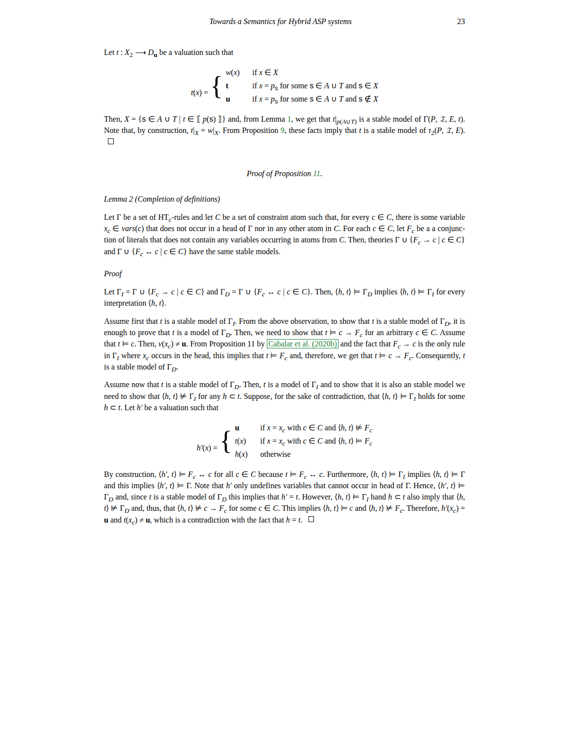Towards a Semantics for Hybrid ASP systems 23
Let t : X2 ⟶ Du be a valuation such that
t(x) = { w(x) if x ∈ X tif x = ps for some s ∈ A ∪ T and s ∈ X uif x = ps for some s ∈ A ∪ T and s ∉ X
Then, X = {s ∈ A ∪ T | t ∈ ⟦ p(s) ⟧} and, from Lemma 1, we get that t|p(A∪T) is a stable model of Γ(P, 𝔗, E, t). Note that, by construction, t|X = w|X. From Proposition 9, these facts imply that t is a stable model of τ2(P, 𝔗, E).
Proof of Proposition 11.
Lemma 2 (Completion of definitions)
Let Γ be a set of HTc-rules and let C be a set of constraint atom such that, for every c ∈ C, there is some variable xc ∈ vars(c) that does not occur in a head of Γ nor in any other atom in C. For each c ∈ C, let Fc be a a conjunction of literals that does not contain any variables occurring in atoms from C. Then, theories Γ ∪ {Fc → c | c ∈ C} and Γ ∪ {Fc ↔ c | c ∈ C} have the same stable models.
Proof
Let ΓI = Γ ∪ {Fc → c | c ∈ C} and ΓD = Γ ∪ {Fc ↔ c | c ∈ C}. Then, ⟨h, t⟩ ⊨ ΓD implies ⟨h, t⟩ ⊨ ΓI for every interpretation ⟨h, t⟩.
Assume first that t is a stable model of ΓI. From the above observation, to show that t is a stable model of ΓD, it is enough to prove that t is a model of ΓD. Then, we need to show that t ⊨ c → Fc for an arbitrary c ∈ C. Assume that t ⊨ c. Then, v(xc) ≠ u. From Proposition 11 by Cabalar et al. (2020b) and the fact that Fc → c is the only rule in ΓI where xc occurs in the head, this implies that t ⊨ Fc and, therefore, we get that t ⊨ c → Fc. Consequently, t is a stable model of ΓD.
Assume now that t is a stable model of ΓD. Then, t is a model of ΓI and to show that it is also an stable model we need to show that ⟨h, t⟩ ⊭ ΓI for any h ⊂ t. Suppose, for the sake of contradiction, that ⟨h, t⟩ ⊨ ΓI holds for some h ⊂ t. Let h′ be a valuation such that
h′(x) = { uif x = xc with c ∈ C and ⟨h, t⟩ ⊭ Fc t(x) if x = xc with c ∈ C and ⟨h, t⟩ ⊨ Fc h(x) otherwise
By construction, ⟨h′, t⟩ ⊨ Fc ↔ c for all c ∈ C because t ⊨ Fc ↔ c. Furthermore, ⟨h, t⟩ ⊨ ΓI implies ⟨h, t⟩ ⊨ Γ and this implies ⟨h′, t⟩ ⊨ Γ. Note that h′ only undefines variables that cannot occur in head of Γ. Hence, ⟨h′, t⟩ ⊨ ΓD and, since t is a stable model of ΓD this implies that h′ = t. However, ⟨h, t⟩ ⊨ ΓI hand h ⊂ t also imply that ⟨h, t⟩ ⊭ ΓD and, thus, that ⟨h, t⟩ ⊭ c → Fc for some c ∈ C. This implies ⟨h, t⟩ ⊨ c and ⟨h, t⟩ ⊭ Fc. Therefore, h′(xc) = u and t(xc) ≠ u, which is a contradiction with the fact that h = t.